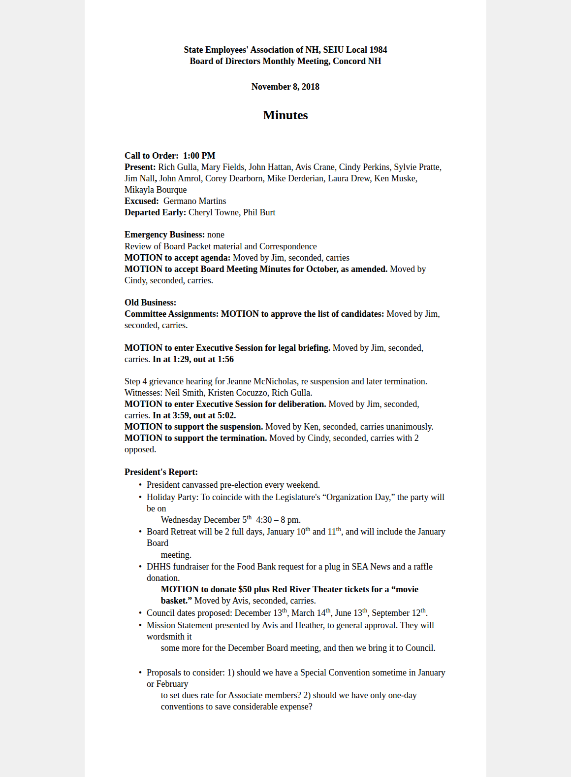State Employees' Association of NH, SEIU Local 1984
Board of Directors Monthly Meeting, Concord NH
November 8, 2018
Minutes
Call to Order: 1:00 PM
Present: Rich Gulla, Mary Fields, John Hattan, Avis Crane, Cindy Perkins, Sylvie Pratte, Jim Nall, John Amrol, Corey Dearborn, Mike Derderian, Laura Drew, Ken Muske, Mikayla Bourque
Excused: Germano Martins
Departed Early: Cheryl Towne, Phil Burt
Emergency Business: none
Review of Board Packet material and Correspondence
MOTION to accept agenda: Moved by Jim, seconded, carries
MOTION to accept Board Meeting Minutes for October, as amended. Moved by Cindy, seconded, carries.
Old Business:
Committee Assignments: MOTION to approve the list of candidates: Moved by Jim, seconded, carries.
MOTION to enter Executive Session for legal briefing. Moved by Jim, seconded, carries. In at 1:29, out at 1:56
Step 4 grievance hearing for Jeanne McNicholas, re suspension and later termination. Witnesses: Neil Smith, Kristen Cocuzzo, Rich Gulla.
MOTION to enter Executive Session for deliberation. Moved by Jim, seconded, carries. In at 3:59, out at 5:02.
MOTION to support the suspension. Moved by Ken, seconded, carries unanimously.
MOTION to support the termination. Moved by Cindy, seconded, carries with 2 opposed.
President's Report:
President canvassed pre-election every weekend.
Holiday Party: To coincide with the Legislature's “Organization Day,” the party will be on Wednesday December 5th 4:30 – 8 pm.
Board Retreat will be 2 full days, January 10th and 11th, and will include the January Board meeting.
DHHS fundraiser for the Food Bank request for a plug in SEA News and a raffle donation. MOTION to donate $50 plus Red River Theater tickets for a “movie basket.” Moved by Avis, seconded, carries.
Council dates proposed: December 13th, March 14th, June 13th, September 12th.
Mission Statement presented by Avis and Heather, to general approval. They will wordsmith it some more for the December Board meeting, and then we bring it to Council.
Proposals to consider: 1) should we have a Special Convention sometime in January or February to set dues rate for Associate members? 2) should we have only one-day conventions to save considerable expense?